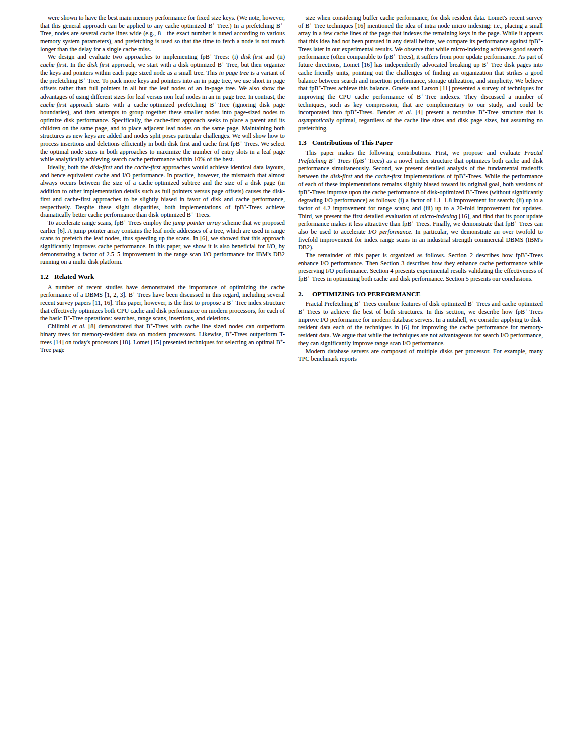were shown to have the best main memory performance for fixed-size keys. (We note, however, that this general approach can be applied to any cache-optimized B+-Tree.) In a prefetching B+-Tree, nodes are several cache lines wide (e.g., 8—the exact number is tuned according to various memory system parameters), and prefetching is used so that the time to fetch a node is not much longer than the delay for a single cache miss.
We design and evaluate two approaches to implementing fpB+-Trees: (i) disk-first and (ii) cache-first. In the disk-first approach, we start with a disk-optimized B+-Tree, but then organize the keys and pointers within each page-sized node as a small tree. This in-page tree is a variant of the prefetching B+-Tree. To pack more keys and pointers into an in-page tree, we use short in-page offsets rather than full pointers in all but the leaf nodes of an in-page tree. We also show the advantages of using different sizes for leaf versus non-leaf nodes in an in-page tree. In contrast, the cache-first approach starts with a cache-optimized prefetching B+-Tree (ignoring disk page boundaries), and then attempts to group together these smaller nodes into page-sized nodes to optimize disk performance. Specifically, the cache-first approach seeks to place a parent and its children on the same page, and to place adjacent leaf nodes on the same page. Maintaining both structures as new keys are added and nodes split poses particular challenges. We will show how to process insertions and deletions efficiently in both disk-first and cache-first fpB+-Trees. We select the optimal node sizes in both approaches to maximize the number of entry slots in a leaf page while analytically achieving search cache performance within 10% of the best.
Ideally, both the disk-first and the cache-first approaches would achieve identical data layouts, and hence equivalent cache and I/O performance. In practice, however, the mismatch that almost always occurs between the size of a cache-optimized subtree and the size of a disk page (in addition to other implementation details such as full pointers versus page offsets) causes the disk-first and cache-first approaches to be slightly biased in favor of disk and cache performance, respectively. Despite these slight disparities, both implementations of fpB+-Trees achieve dramatically better cache performance than disk-optimized B+-Trees.
To accelerate range scans, fpB+-Trees employ the jump-pointer array scheme that we proposed earlier [6]. A jump-pointer array contains the leaf node addresses of a tree, which are used in range scans to prefetch the leaf nodes, thus speeding up the scans. In [6], we showed that this approach significantly improves cache performance. In this paper, we show it is also beneficial for I/O, by demonstrating a factor of 2.5–5 improvement in the range scan I/O performance for IBM's DB2 running on a multi-disk platform.
1.2 Related Work
A number of recent studies have demonstrated the importance of optimizing the cache performance of a DBMS [1, 2, 3]. B+-Trees have been discussed in this regard, including several recent survey papers [11, 16]. This paper, however, is the first to propose a B+-Tree index structure that effectively optimizes both CPU cache and disk performance on modern processors, for each of the basic B+-Tree operations: searches, range scans, insertions, and deletions.
Chilimbi et al. [8] demonstrated that B+-Trees with cache line sized nodes can outperform binary trees for memory-resident data on modern processors. Likewise, B+-Trees outperform T-trees [14] on today's processors [18]. Lomet [15] presented techniques for selecting an optimal B+-Tree page
size when considering buffer cache performance, for disk-resident data. Lomet's recent survey of B+-Tree techniques [16] mentioned the idea of intra-node micro-indexing: i.e., placing a small array in a few cache lines of the page that indexes the remaining keys in the page. While it appears that this idea had not been pursued in any detail before, we compare its performance against fpB+-Trees later in our experimental results. We observe that while micro-indexing achieves good search performance (often comparable to fpB+-Trees), it suffers from poor update performance. As part of future directions, Lomet [16] has independently advocated breaking up B+-Tree disk pages into cache-friendly units, pointing out the challenges of finding an organization that strikes a good balance between search and insertion performance, storage utilization, and simplicity. We believe that fpB+-Trees achieve this balance. Graefe and Larson [11] presented a survey of techniques for improving the CPU cache performance of B+-Tree indexes. They discussed a number of techniques, such as key compression, that are complementary to our study, and could be incorporated into fpB+-Trees. Bender et al. [4] present a recursive B+-Tree structure that is asymptotically optimal, regardless of the cache line sizes and disk page sizes, but assuming no prefetching.
1.3 Contributions of This Paper
This paper makes the following contributions. First, we propose and evaluate Fractal Prefetching B+-Trees (fpB+-Trees) as a novel index structure that optimizes both cache and disk performance simultaneously. Second, we present detailed analysis of the fundamental tradeoffs between the disk-first and the cache-first implementations of fpB+-Trees. While the performance of each of these implementations remains slightly biased toward its original goal, both versions of fpB+-Trees improve upon the cache performance of disk-optimized B+-Trees (without significantly degrading I/O performance) as follows: (i) a factor of 1.1–1.8 improvement for search; (ii) up to a factor of 4.2 improvement for range scans; and (iii) up to a 20-fold improvement for updates. Third, we present the first detailed evaluation of micro-indexing [16], and find that its poor update performance makes it less attractive than fpB+-Trees. Finally, we demonstrate that fpB+-Trees can also be used to accelerate I/O performance. In particular, we demonstrate an over twofold to fivefold improvement for index range scans in an industrial-strength commercial DBMS (IBM's DB2).
The remainder of this paper is organized as follows. Section 2 describes how fpB+-Trees enhance I/O performance. Then Section 3 describes how they enhance cache performance while preserving I/O performance. Section 4 presents experimental results validating the effectiveness of fpB+-Trees in optimizing both cache and disk performance. Section 5 presents our conclusions.
2. OPTIMIZING I/O PERFORMANCE
Fractal Prefetching B+-Trees combine features of disk-optimized B+-Trees and cache-optimized B+-Trees to achieve the best of both structures. In this section, we describe how fpB+-Trees improve I/O performance for modern database servers. In a nutshell, we consider applying to disk-resident data each of the techniques in [6] for improving the cache performance for memory-resident data. We argue that while the techniques are not advantageous for search I/O performance, they can significantly improve range scan I/O performance.
Modern database servers are composed of multiple disks per processor. For example, many TPC benchmark reports